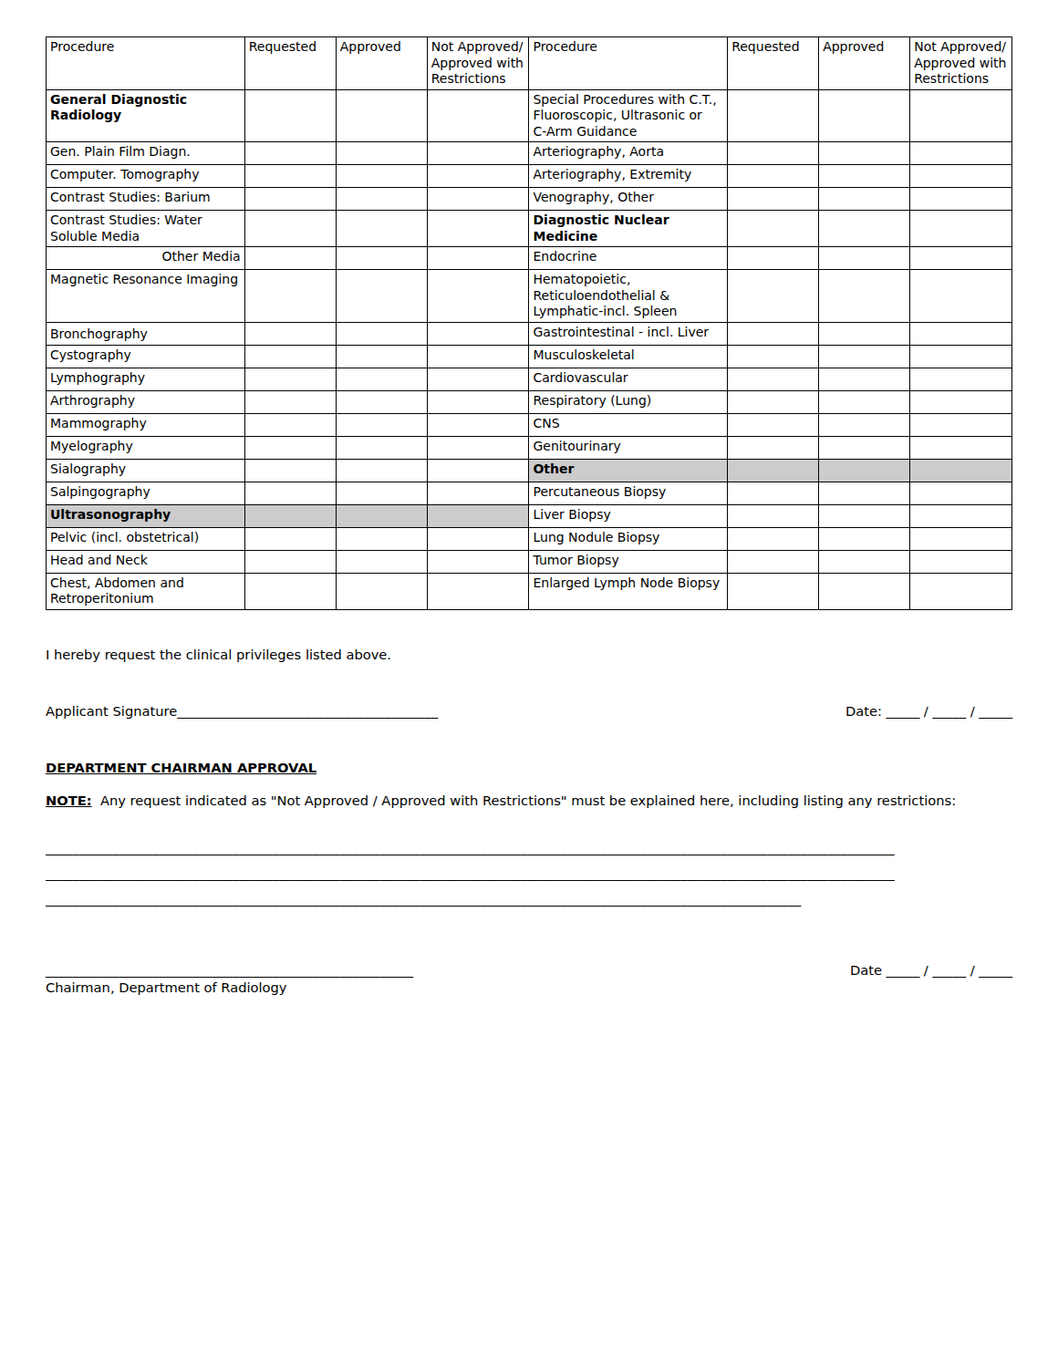| Procedure | Requested | Approved | Not Approved/ Approved with Restrictions | Procedure | Requested | Approved | Not Approved/ Approved with Restrictions |
| --- | --- | --- | --- | --- | --- | --- | --- |
| General Diagnostic Radiology | | | | Special Procedures with C.T., Fluoroscopic, Ultrasonic or C-Arm Guidance | | | |
| Gen. Plain Film Diagn. | | | | Arteriography, Aorta | | | |
| Computer. Tomography | | | | Arteriography, Extremity | | | |
| Contrast Studies: Barium | | | | Venography, Other | | | |
| Contrast Studies: Water Soluble Media | | | | Diagnostic Nuclear Medicine | | | |
| Other Media | | | | Endocrine | | | |
| Magnetic Resonance Imaging | | | | Hematopoietic, Reticuloendothelial & Lymphatic-incl. Spleen | | | |
| Bronchography | | | | Gastrointestinal - incl. Liver | | | |
| Cystography | | | | Musculoskeletal | | | |
| Lymphography | | | | Cardiovascular | | | |
| Arthrography | | | | Respiratory (Lung) | | | |
| Mammography | | | | CNS | | | |
| Myelography | | | | Genitourinary | | | |
| Sialography | | | | Other | | | |
| Salpingography | | | | Percutaneous Biopsy | | | |
| Ultrasonography | | | | Liver Biopsy | | | |
| Pelvic (incl. obstetrical) | | | | Lung Nodule Biopsy | | | |
| Head and Neck | | | | Tumor Biopsy | | | |
| Chest, Abdomen and Retroperitonium | | | | Enlarged Lymph Node Biopsy | | | |
I hereby request the clinical privileges listed above.
Applicant Signature_______________________________________
Date: _____ / _____ / _____
DEPARTMENT CHAIRMAN APPROVAL
NOTE: Any request indicated as "Not Approved / Approved with Restrictions" must be explained here, including listing any restrictions:
_______________________________________________________________________________________________________________________________
_______________________________________________________________________________________________________________________________
_________________________________________________________________________________________________________________
_______________________________________________________
Date _____ / _____ / _____
Chairman, Department of Radiology